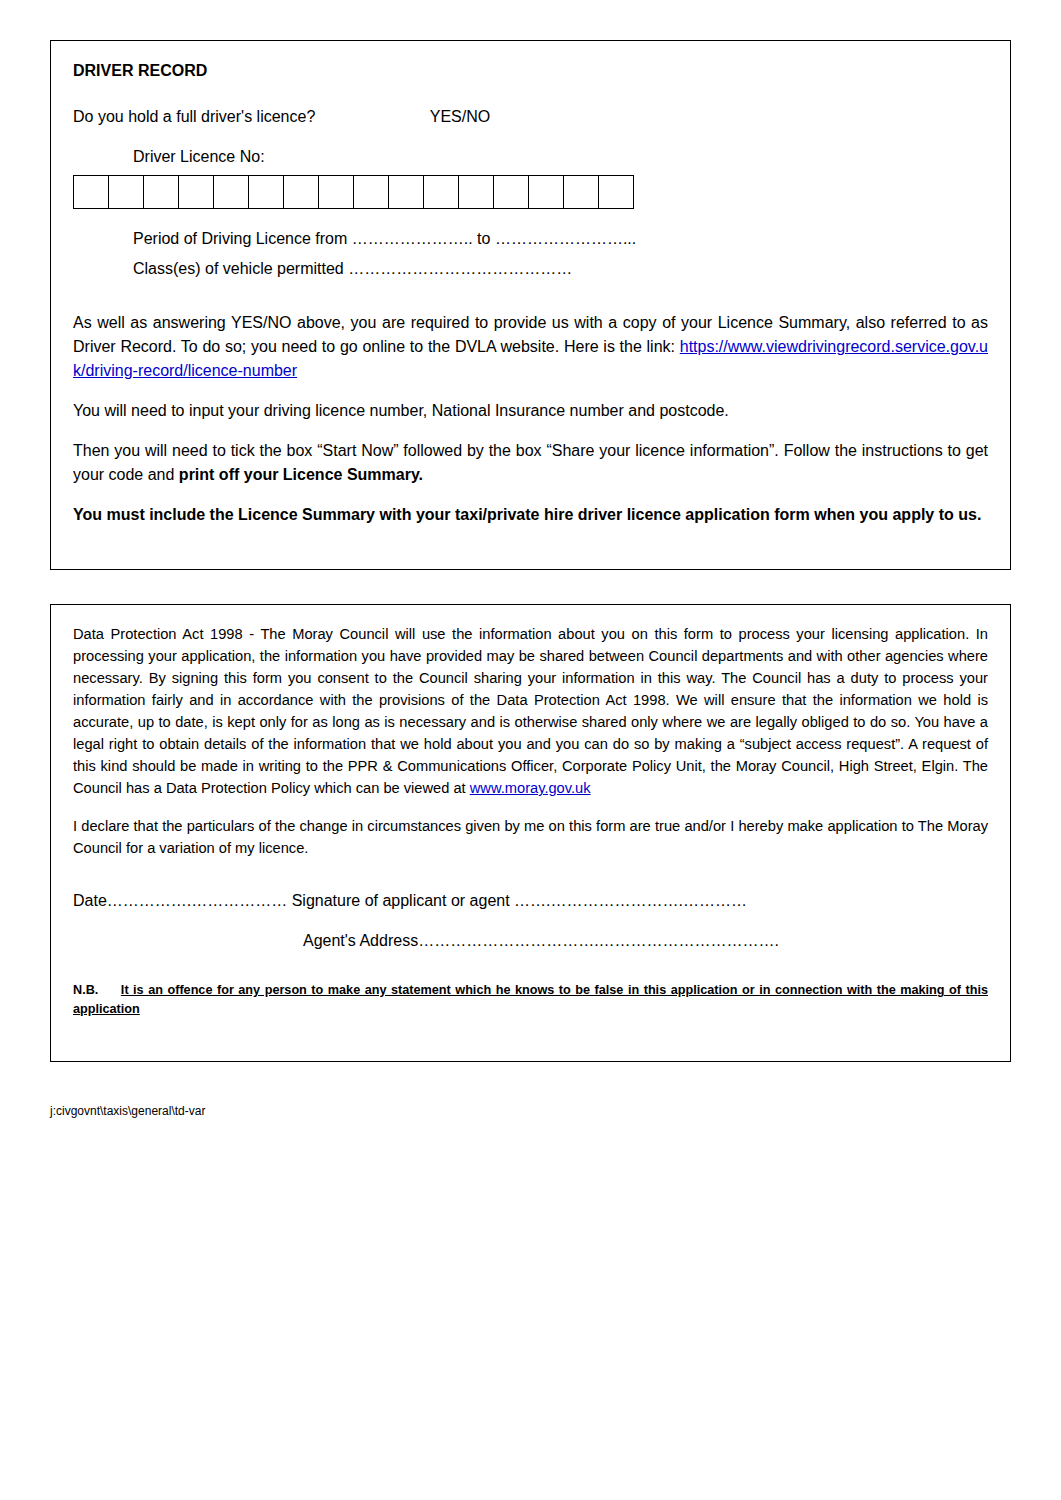DRIVER RECORD
Do you hold a full driver's licence? YES/NO
Driver Licence No:
Period of Driving Licence from ………………….. to ……………………...
Class(es) of vehicle permitted ……………………………………
As well as answering YES/NO above, you are required to provide us with a copy of your Licence Summary, also referred to as Driver Record. To do so; you need to go online to the DVLA website. Here is the link: https://www.viewdrivingrecord.service.gov.uk/driving-record/licence-number
You will need to input your driving licence number, National Insurance number and postcode.
Then you will need to tick the box “Start Now” followed by the box “Share your licence information”. Follow the instructions to get your code and print off your Licence Summary.
You must include the Licence Summary with your taxi/private hire driver licence application form when you apply to us.
Data Protection Act 1998 - The Moray Council will use the information about you on this form to process your licensing application. In processing your application, the information you have provided may be shared between Council departments and with other agencies where necessary. By signing this form you consent to the Council sharing your information in this way. The Council has a duty to process your information fairly and in accordance with the provisions of the Data Protection Act 1998. We will ensure that the information we hold is accurate, up to date, is kept only for as long as is necessary and is otherwise shared only where we are legally obliged to do so. You have a legal right to obtain details of the information that we hold about you and you can do so by making a “subject access request”. A request of this kind should be made in writing to the PPR & Communications Officer, Corporate Policy Unit, the Moray Council, High Street, Elgin. The Council has a Data Protection Policy which can be viewed at www.moray.gov.uk
I declare that the particulars of the change in circumstances given by me on this form are true and/or I hereby make application to The Moray Council for a variation of my licence.
Date…………….……………… Signature of applicant or agent …….…………………….…………
Agent's Address…………………………….…………………………….
N.B. It is an offence for any person to make any statement which he knows to be false in this application or in connection with the making of this application
j:civgovnt\taxis\general\td-var